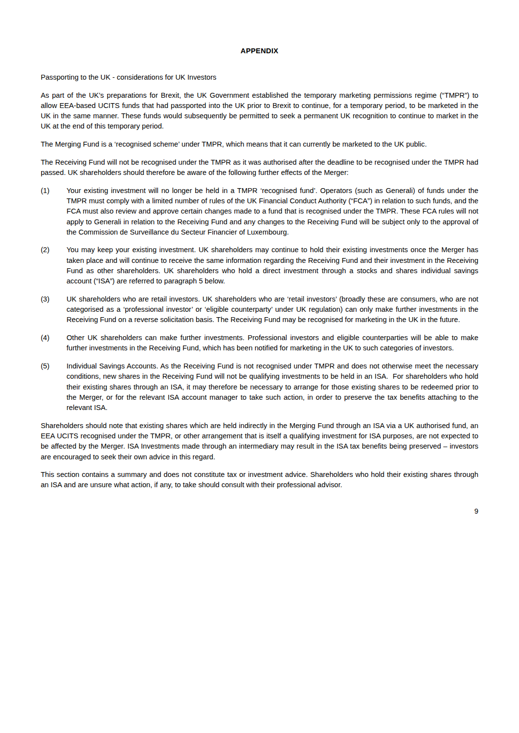APPENDIX
Passporting to the UK - considerations for UK Investors
As part of the UK’s preparations for Brexit, the UK Government established the temporary marketing permissions regime (“TMPR”) to allow EEA-based UCITS funds that had passported into the UK prior to Brexit to continue, for a temporary period, to be marketed in the UK in the same manner. These funds would subsequently be permitted to seek a permanent UK recognition to continue to market in the UK at the end of this temporary period.
The Merging Fund is a ‘recognised scheme’ under TMPR, which means that it can currently be marketed to the UK public.
The Receiving Fund will not be recognised under the TMPR as it was authorised after the deadline to be recognised under the TMPR had passed. UK shareholders should therefore be aware of the following further effects of the Merger:
(1) Your existing investment will no longer be held in a TMPR ‘recognised fund’. Operators (such as Generali) of funds under the TMPR must comply with a limited number of rules of the UK Financial Conduct Authority (“FCA”) in relation to such funds, and the FCA must also review and approve certain changes made to a fund that is recognised under the TMPR. These FCA rules will not apply to Generali in relation to the Receiving Fund and any changes to the Receiving Fund will be subject only to the approval of the Commission de Surveillance du Secteur Financier of Luxembourg.
(2) You may keep your existing investment. UK shareholders may continue to hold their existing investments once the Merger has taken place and will continue to receive the same information regarding the Receiving Fund and their investment in the Receiving Fund as other shareholders. UK shareholders who hold a direct investment through a stocks and shares individual savings account (“ISA”) are referred to paragraph 5 below.
(3) UK shareholders who are retail investors. UK shareholders who are ‘retail investors’ (broadly these are consumers, who are not categorised as a ‘professional investor’ or ‘eligible counterparty’ under UK regulation) can only make further investments in the Receiving Fund on a reverse solicitation basis. The Receiving Fund may be recognised for marketing in the UK in the future.
(4) Other UK shareholders can make further investments. Professional investors and eligible counterparties will be able to make further investments in the Receiving Fund, which has been notified for marketing in the UK to such categories of investors.
(5) Individual Savings Accounts. As the Receiving Fund is not recognised under TMPR and does not otherwise meet the necessary conditions, new shares in the Receiving Fund will not be qualifying investments to be held in an ISA. For shareholders who hold their existing shares through an ISA, it may therefore be necessary to arrange for those existing shares to be redeemed prior to the Merger, or for the relevant ISA account manager to take such action, in order to preserve the tax benefits attaching to the relevant ISA.
Shareholders should note that existing shares which are held indirectly in the Merging Fund through an ISA via a UK authorised fund, an EEA UCITS recognised under the TMPR, or other arrangement that is itself a qualifying investment for ISA purposes, are not expected to be affected by the Merger. ISA Investments made through an intermediary may result in the ISA tax benefits being preserved – investors are encouraged to seek their own advice in this regard.
This section contains a summary and does not constitute tax or investment advice. Shareholders who hold their existing shares through an ISA and are unsure what action, if any, to take should consult with their professional advisor.
9